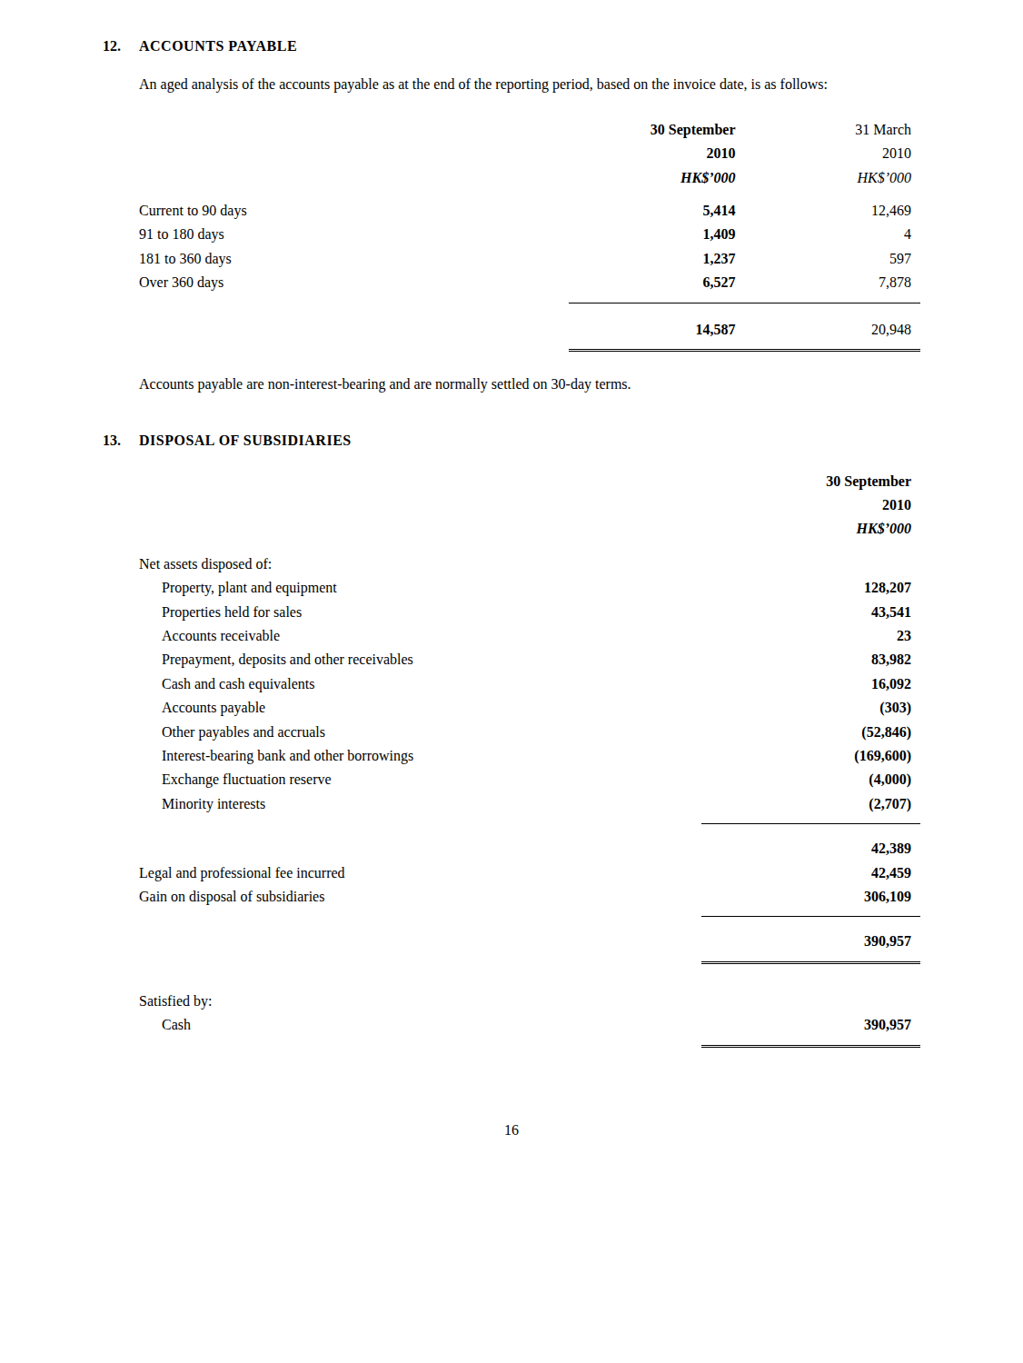12. ACCOUNTS PAYABLE
An aged analysis of the accounts payable as at the end of the reporting period, based on the invoice date, is as follows:
| | 30 September | 31 March |
| | 2010 | 2010 |
| | HK$’000 | HK$’000 |
| Current to 90 days | 5,414 | 12,469 |
| 91 to 180 days | 1,409 | 4 |
| 181 to 360 days | 1,237 | 597 |
| Over 360 days | 6,527 | 7,878 |
| | 14,587 | 20,948 |
Accounts payable are non-interest-bearing and are normally settled on 30-day terms.
13. DISPOSAL OF SUBSIDIARIES
| | 30 September |
| | 2010 |
| | HK$’000 |
| Net assets disposed of: | |
| Property, plant and equipment | 128,207 |
| Properties held for sales | 43,541 |
| Accounts receivable | 23 |
| Prepayment, deposits and other receivables | 83,982 |
| Cash and cash equivalents | 16,092 |
| Accounts payable | (303) |
| Other payables and accruals | (52,846) |
| Interest-bearing bank and other borrowings | (169,600) |
| Exchange fluctuation reserve | (4,000) |
| Minority interests | (2,707) |
| | 42,389 |
| Legal and professional fee incurred | 42,459 |
| Gain on disposal of subsidiaries | 306,109 |
| | 390,957 |
| Satisfied by: | |
| Cash | 390,957 |
16